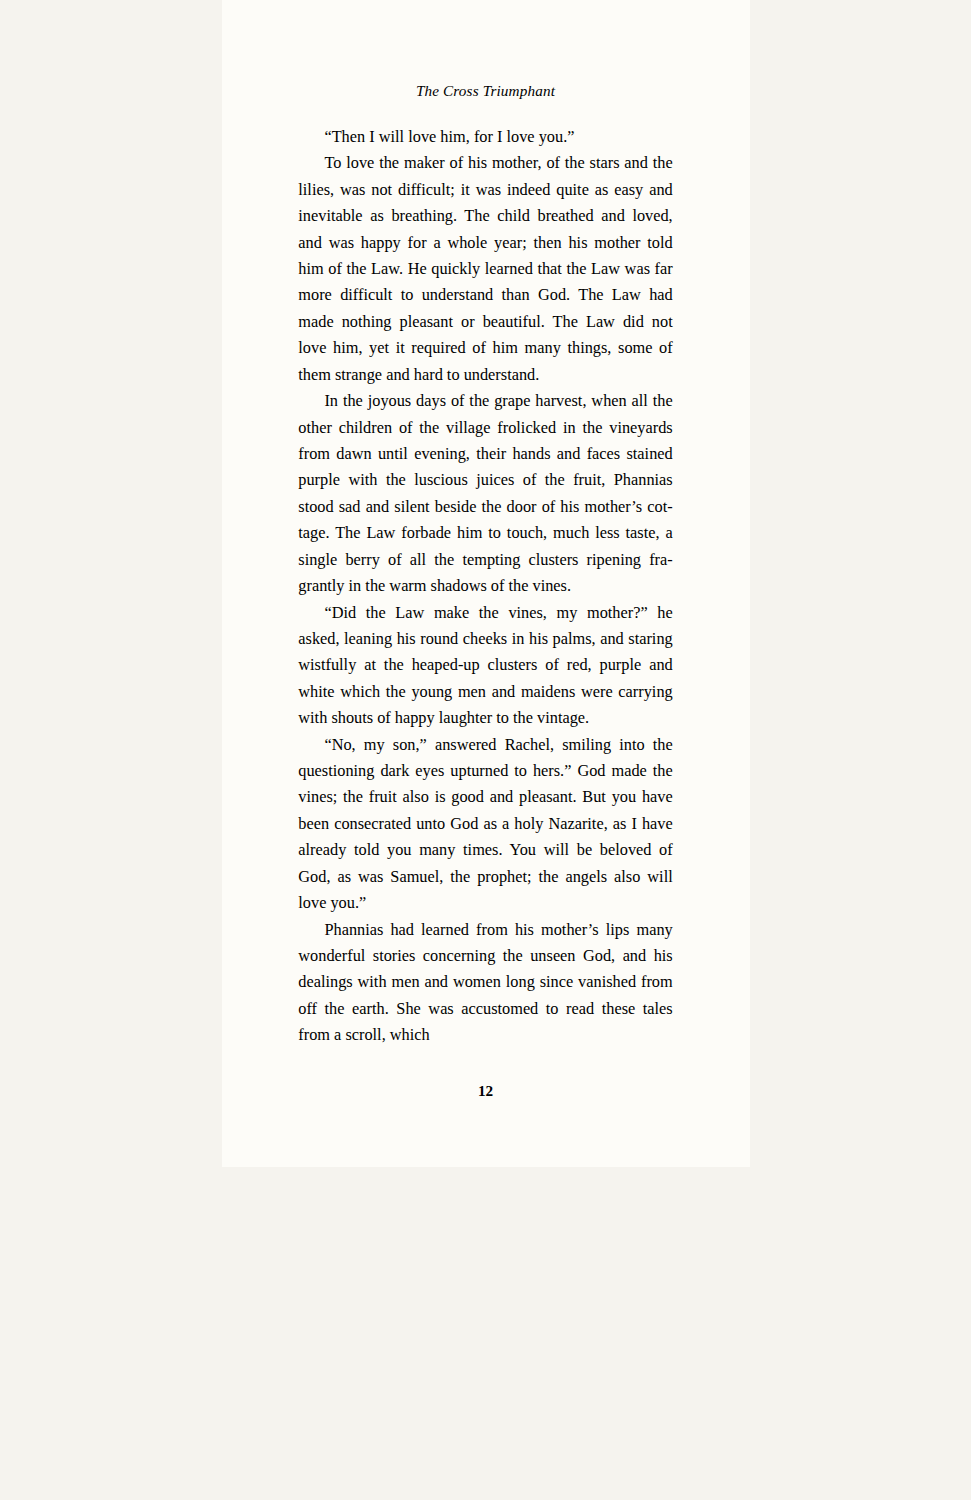The Cross Triumphant
“Then I will love him, for I love you.”
To love the maker of his mother, of the stars and the lilies, was not difficult; it was indeed quite as easy and inevitable as breathing. The child breathed and loved, and was happy for a whole year; then his mother told him of the Law. He quickly learned that the Law was far more difficult to understand than God. The Law had made nothing pleasant or beautiful. The Law did not love him, yet it required of him many things, some of them strange and hard to understand.
In the joyous days of the grape harvest, when all the other children of the village frolicked in the vineyards from dawn until evening, their hands and faces stained purple with the luscious juices of the fruit, Phannias stood sad and silent beside the door of his mother’s cottage. The Law forbade him to touch, much less taste, a single berry of all the tempting clusters ripening fragrantly in the warm shadows of the vines.
“Did the Law make the vines, my mother?” he asked, leaning his round cheeks in his palms, and staring wistfully at the heaped-up clusters of red, purple and white which the young men and maidens were carrying with shouts of happy laughter to the vintage.
“No, my son,” answered Rachel, smiling into the questioning dark eyes upturned to hers.” God made the vines; the fruit also is good and pleasant. But you have been consecrated unto God as a holy Nazarite, as I have already told you many times. You will be beloved of God, as was Samuel, the prophet; the angels also will love you.”
Phannias had learned from his mother’s lips many wonderful stories concerning the unseen God, and his dealings with men and women long since vanished from off the earth. She was accustomed to read these tales from a scroll, which
12